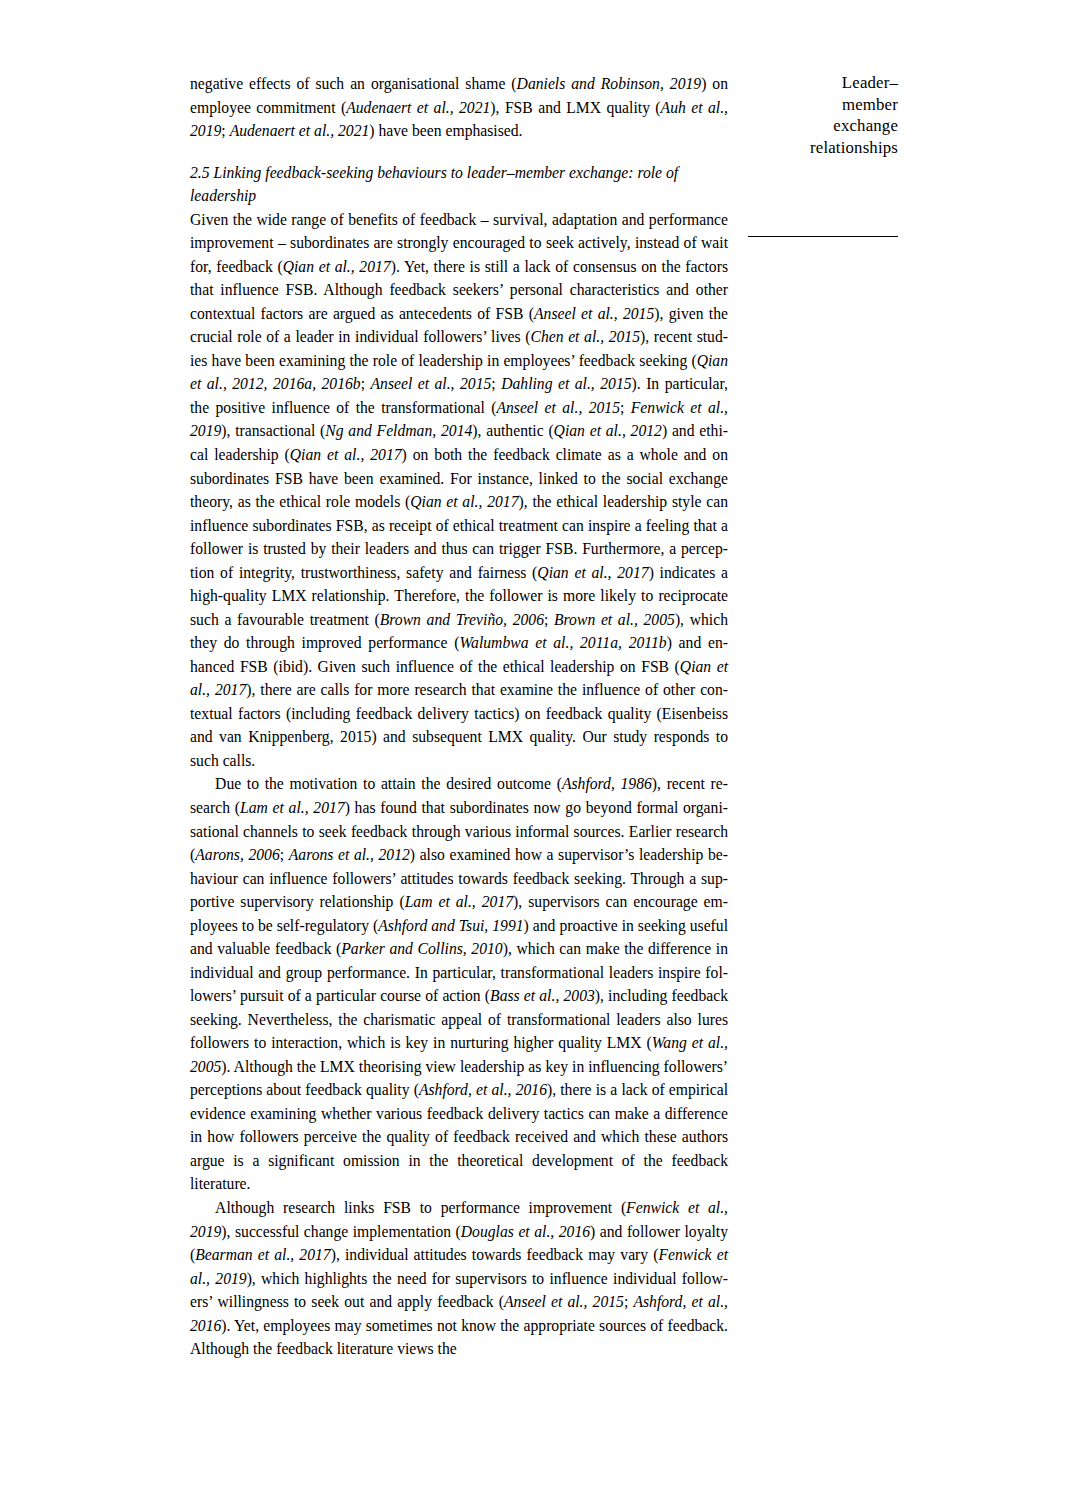Leader–
member
exchange
relationships
negative effects of such an organisational shame (Daniels and Robinson, 2019) on employee commitment (Audenaert et al., 2021), FSB and LMX quality (Auh et al., 2019; Audenaert et al., 2021) have been emphasised.
2.5 Linking feedback-seeking behaviours to leader–member exchange: role of leadership
Given the wide range of benefits of feedback – survival, adaptation and performance improvement – subordinates are strongly encouraged to seek actively, instead of wait for, feedback (Qian et al., 2017). Yet, there is still a lack of consensus on the factors that influence FSB. Although feedback seekers’ personal characteristics and other contextual factors are argued as antecedents of FSB (Anseel et al., 2015), given the crucial role of a leader in individual followers’ lives (Chen et al., 2015), recent studies have been examining the role of leadership in employees’ feedback seeking (Qian et al., 2012, 2016a, 2016b; Anseel et al., 2015; Dahling et al., 2015). In particular, the positive influence of the transformational (Anseel et al., 2015; Fenwick et al., 2019), transactional (Ng and Feldman, 2014), authentic (Qian et al., 2012) and ethical leadership (Qian et al., 2017) on both the feedback climate as a whole and on subordinates FSB have been examined. For instance, linked to the social exchange theory, as the ethical role models (Qian et al., 2017), the ethical leadership style can influence subordinates FSB, as receipt of ethical treatment can inspire a feeling that a follower is trusted by their leaders and thus can trigger FSB. Furthermore, a perception of integrity, trustworthiness, safety and fairness (Qian et al., 2017) indicates a high-quality LMX relationship. Therefore, the follower is more likely to reciprocate such a favourable treatment (Brown and Treviño, 2006; Brown et al., 2005), which they do through improved performance (Walumbwa et al., 2011a, 2011b) and enhanced FSB (ibid). Given such influence of the ethical leadership on FSB (Qian et al., 2017), there are calls for more research that examine the influence of other contextual factors (including feedback delivery tactics) on feedback quality (Eisenbeiss and van Knippenberg, 2015) and subsequent LMX quality. Our study responds to such calls.
Due to the motivation to attain the desired outcome (Ashford, 1986), recent research (Lam et al., 2017) has found that subordinates now go beyond formal organisational channels to seek feedback through various informal sources. Earlier research (Aarons, 2006; Aarons et al., 2012) also examined how a supervisor’s leadership behaviour can influence followers’ attitudes towards feedback seeking. Through a supportive supervisory relationship (Lam et al., 2017), supervisors can encourage employees to be self-regulatory (Ashford and Tsui, 1991) and proactive in seeking useful and valuable feedback (Parker and Collins, 2010), which can make the difference in individual and group performance. In particular, transformational leaders inspire followers’ pursuit of a particular course of action (Bass et al., 2003), including feedback seeking. Nevertheless, the charismatic appeal of transformational leaders also lures followers to interaction, which is key in nurturing higher quality LMX (Wang et al., 2005). Although the LMX theorising view leadership as key in influencing followers’ perceptions about feedback quality (Ashford, et al., 2016), there is a lack of empirical evidence examining whether various feedback delivery tactics can make a difference in how followers perceive the quality of feedback received and which these authors argue is a significant omission in the theoretical development of the feedback literature.
Although research links FSB to performance improvement (Fenwick et al., 2019), successful change implementation (Douglas et al., 2016) and follower loyalty (Bearman et al., 2017), individual attitudes towards feedback may vary (Fenwick et al., 2019), which highlights the need for supervisors to influence individual followers’ willingness to seek out and apply feedback (Anseel et al., 2015; Ashford, et al., 2016). Yet, employees may sometimes not know the appropriate sources of feedback. Although the feedback literature views the